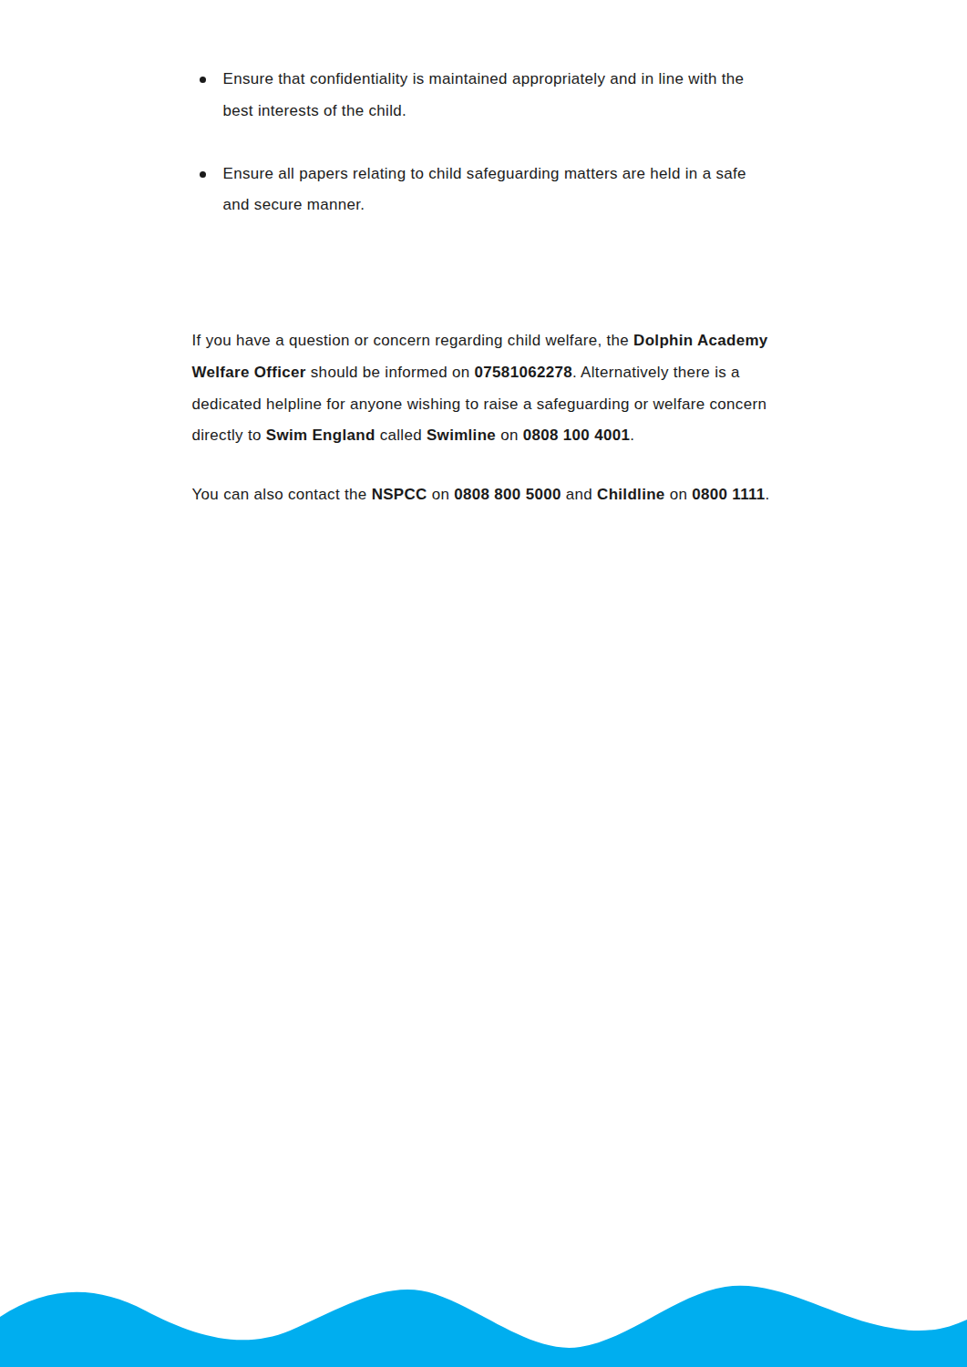Ensure that confidentiality is maintained appropriately and in line with the best interests of the child.
Ensure all papers relating to child safeguarding matters are held in a safe and secure manner.
If you have a question or concern regarding child welfare, the Dolphin Academy Welfare Officer should be informed on 07581062278. Alternatively there is a dedicated helpline for anyone wishing to raise a safeguarding or welfare concern directly to Swim England called Swimline on 0808 100 4001.
You can also contact the NSPCC on 0808 800 5000 and Childline on 0800 1111.